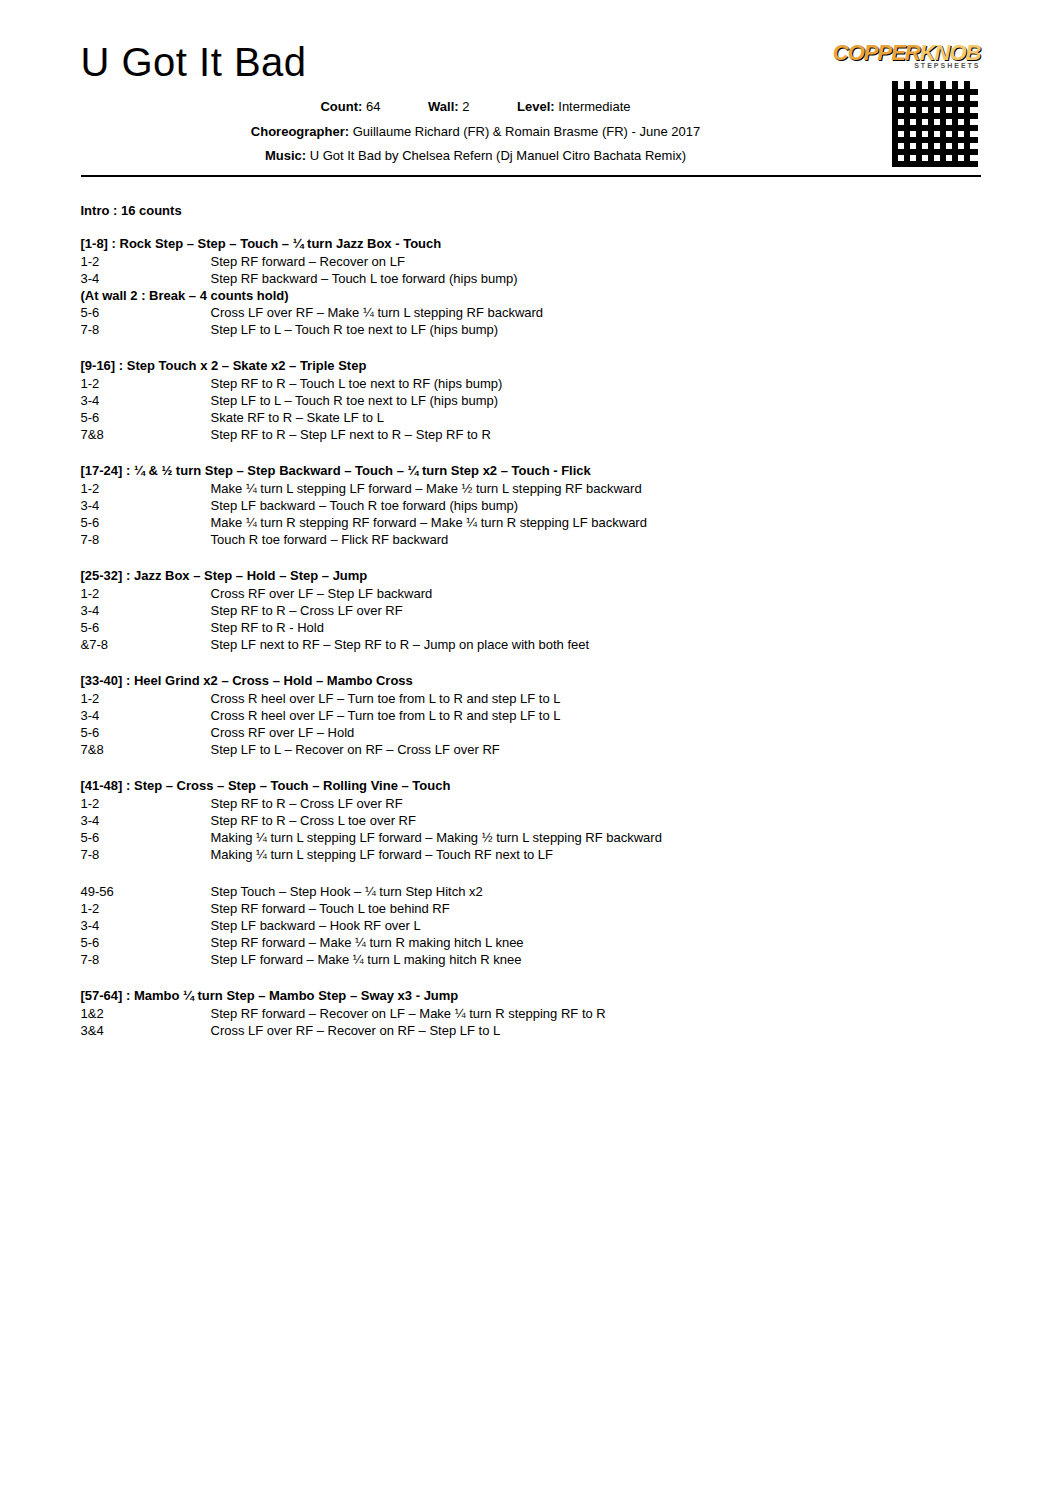COPPERKNOB STEPSHEETS
U Got It Bad
Count: 64 Wall: 2 Level: Intermediate
Choreographer: Guillaume Richard (FR) & Romain Brasme (FR) - June 2017
Music: U Got It Bad by Chelsea Refern (Dj Manuel Citro Bachata Remix)
Intro : 16 counts
[1-8] : Rock Step – Step – Touch – ¼ turn Jazz Box - Touch
| 1-2 | Step RF forward – Recover on LF |
| 3-4 | Step RF backward – Touch L toe forward (hips bump) |
| (At wall 2 : Break – 4 counts hold) |
| 5-6 | Cross LF over RF – Make ¼ turn L stepping RF backward |
| 7-8 | Step LF to L – Touch R toe next to LF (hips bump) |
[9-16] : Step Touch x 2 – Skate x2 – Triple Step
| 1-2 | Step RF to R – Touch L toe next to RF (hips bump) |
| 3-4 | Step LF to L – Touch R toe next to LF (hips bump) |
| 5-6 | Skate RF to R – Skate LF to L |
| 7&8 | Step RF to R – Step LF next to R – Step RF to R |
[17-24] : ¼ & ½ turn Step – Step Backward – Touch – ¼ turn Step x2 – Touch - Flick
| 1-2 | Make ¼ turn L stepping LF forward – Make ½ turn L stepping RF backward |
| 3-4 | Step LF backward – Touch R toe forward (hips bump) |
| 5-6 | Make ¼ turn R stepping RF forward – Make ¼ turn R stepping LF backward |
| 7-8 | Touch R toe forward – Flick RF backward |
[25-32] : Jazz Box – Step – Hold – Step – Jump
| 1-2 | Cross RF over LF – Step LF backward |
| 3-4 | Step RF to R – Cross LF over RF |
| 5-6 | Step RF to R - Hold |
| &7-8 | Step LF next to RF – Step RF to R – Jump on place with both feet |
[33-40] : Heel Grind x2 – Cross – Hold – Mambo Cross
| 1-2 | Cross R heel over LF – Turn toe from L to R and step LF to L |
| 3-4 | Cross R heel over LF – Turn toe from L to R and step LF to L |
| 5-6 | Cross RF over LF – Hold |
| 7&8 | Step LF to L – Recover on RF – Cross LF over RF |
[41-48] : Step – Cross – Step – Touch – Rolling Vine – Touch
| 1-2 | Step RF to R – Cross LF over RF |
| 3-4 | Step RF to R – Cross L toe over RF |
| 5-6 | Making ¼ turn L stepping LF forward – Making ½ turn L stepping RF backward |
| 7-8 | Making ¼ turn L stepping LF forward – Touch RF next to LF |
| 49-56 | Step Touch – Step Hook – ¼ turn Step Hitch x2 |
| 1-2 | Step RF forward – Touch L toe behind RF |
| 3-4 | Step LF backward – Hook RF over L |
| 5-6 | Step RF forward – Make ¼ turn R making hitch L knee |
| 7-8 | Step LF forward – Make ¼ turn L making hitch R knee |
[57-64] : Mambo ¼ turn Step – Mambo Step – Sway x3 - Jump
| 1&2 | Step RF forward – Recover on LF – Make ¼ turn R stepping RF to R |
| 3&4 | Cross LF over RF – Recover on RF – Step LF to L |